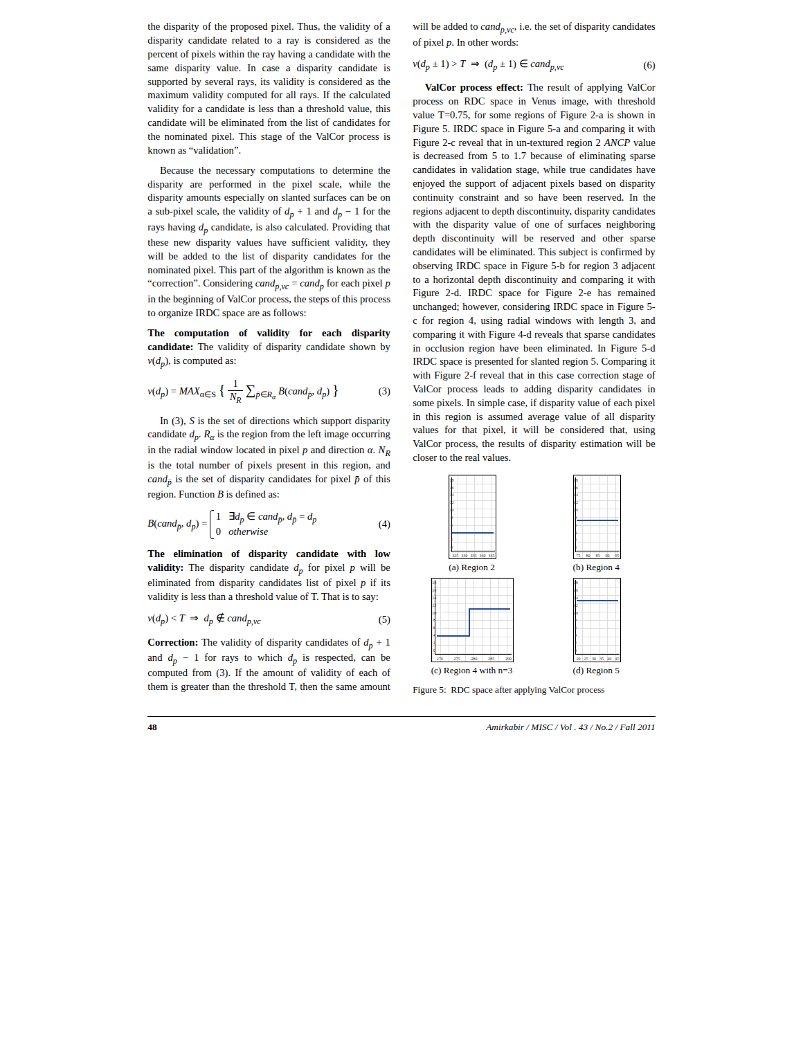the disparity of the proposed pixel. Thus, the validity of a disparity candidate related to a ray is considered as the percent of pixels within the ray having a candidate with the same disparity value. In case a disparity candidate is supported by several rays, its validity is considered as the maximum validity computed for all rays. If the calculated validity for a candidate is less than a threshold value, this candidate will be eliminated from the list of candidates for the nominated pixel. This stage of the ValCor process is known as “validation”.
Because the necessary computations to determine the disparity are performed in the pixel scale, while the disparity amounts especially on slanted surfaces can be on a sub-pixel scale, the validity of dp + 1 and dp − 1 for the rays having dp candidate, is also calculated. Providing that these new disparity values have sufficient validity, they will be added to the list of disparity candidates for the nominated pixel. This part of the algorithm is known as the “correction”. Considering candp,vc = candp for each pixel p in the beginning of ValCor process, the steps of this process to organize IRDC space are as follows:
The computation of validity for each disparity candidate: The validity of disparity candidate shown by v(dp), is computed as:
v(dp) = MAXα∈S { 1 NR ∑p̄∈Rα B(candp̄, dp) } (3)
In (3), S is the set of directions which support disparity candidate dp. Rα is the region from the left image occurring in the radial window located in pixel p and direction α. NR is the total number of pixels present in this region, and candp̄ is the set of disparity candidates for pixel p̄ of this region. Function B is defined as:
B(candp̄, dp) = 1 ∃dp ∈ candp̄, dp̄ = dp 0 otherwise (4)
The elimination of disparity candidate with low validity: The disparity candidate dp for pixel p will be eliminated from disparity candidates list of pixel p if its validity is less than a threshold value of T. That is to say:
v(dp) < T ⇒ dp ∉ candp,vc (5)
Correction: The validity of disparity candidates of dp + 1 and dp − 1 for rays to which dp is respected, can be computed from (3). If the amount of validity of each of them is greater than the threshold T, then the same amount will be added to candp,vc, i.e. the set of disparity candidates of pixel p. In other words:
v(dp ± 1) > T ⇒ (dp ± 1) ∈ candp,vc (6)
ValCor process effect: The result of applying ValCor process on RDC space in Venus image, with threshold value T=0.75, for some regions of Figure 2-a is shown in Figure 5. IRDC space in Figure 5-a and comparing it with Figure 2-c reveal that in un-textured region 2 ANCP value is decreased from 5 to 1.7 because of eliminating sparse candidates in validation stage, while true candidates have enjoyed the support of adjacent pixels based on disparity continuity constraint and so have been reserved. In the regions adjacent to depth discontinuity, disparity candidates with the disparity value of one of surfaces neighboring depth discontinuity will be reserved and other sparse candidates will be eliminated. This subject is confirmed by observing IRDC space in Figure 5-b for region 3 adjacent to a horizontal depth discontinuity and comparing it with Figure 2-d. IRDC space for Figure 2-e has remained unchanged; however, considering IRDC space in Figure 5-c for region 4, using radial windows with length 3, and comparing it with Figure 4-d reveals that sparse candidates in occlusion region have been eliminated. In Figure 5-d IRDC space is presented for slanted region 5. Comparing it with Figure 2-f reveal that in this case correction stage of ValCor process leads to adding disparity candidates in some pixels. In simple case, if disparity value of each pixel in this region is assumed average value of all disparity values for that pixel, it will be considered that, using ValCor process, the results of disparity estimation will be closer to the real values.
181614121086420
325330335340345
(a) Region 2
181614121086420
7580859095
(b) Region 4
181614121086420
270275280285290
(c) Region 4 with n=3
181614121086420
202530354045
(d) Region 5
Figure 5: RDC space after applying ValCor process
48 Amirkabir / MISC / Vol . 43 / No.2 / Fall 2011